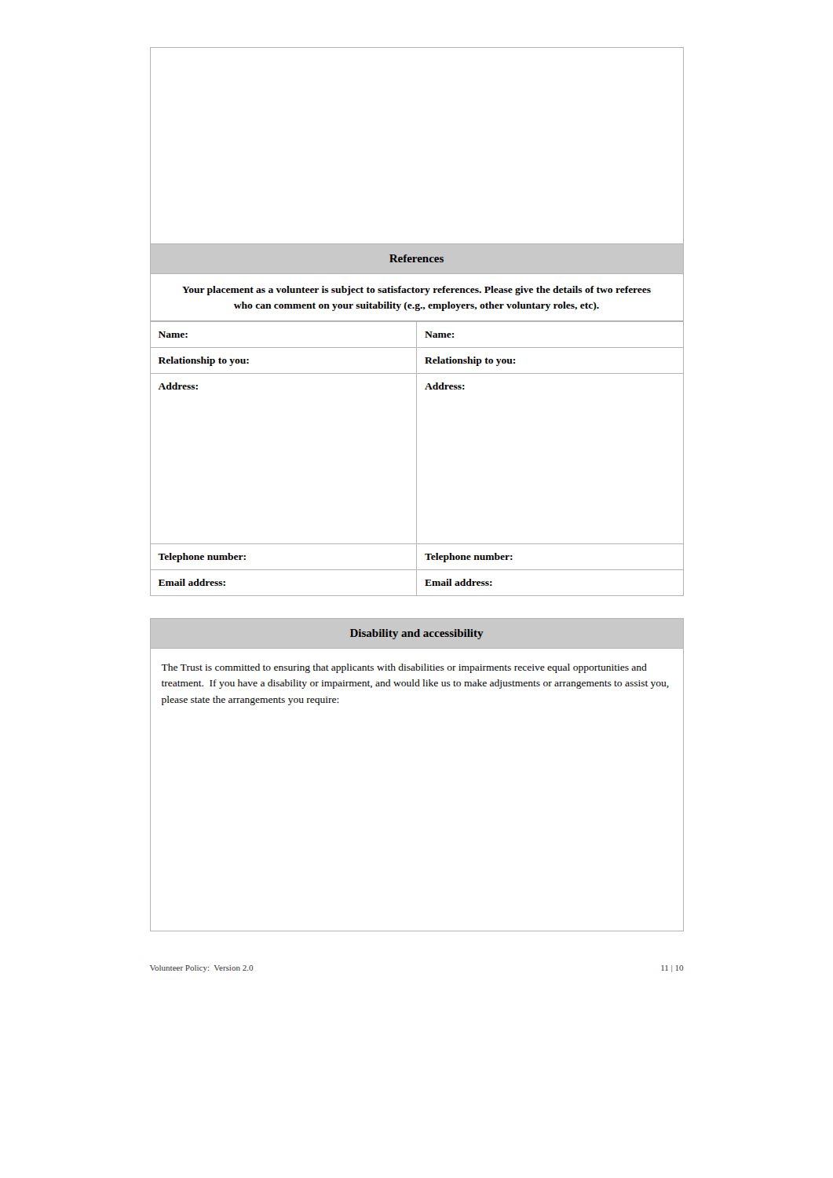References
Your placement as a volunteer is subject to satisfactory references. Please give the details of two referees who can comment on your suitability (e.g., employers, other voluntary roles, etc).
| Name: | Name: |
| Relationship to you: | Relationship to you: |
| Address: | Address: |
| Telephone number: | Telephone number: |
| Email address: | Email address: |
Disability and accessibility
The Trust is committed to ensuring that applicants with disabilities or impairments receive equal opportunities and treatment. If you have a disability or impairment, and would like us to make adjustments or arrangements to assist you, please state the arrangements you require:
Volunteer Policy: Version 2.0 11 | 10